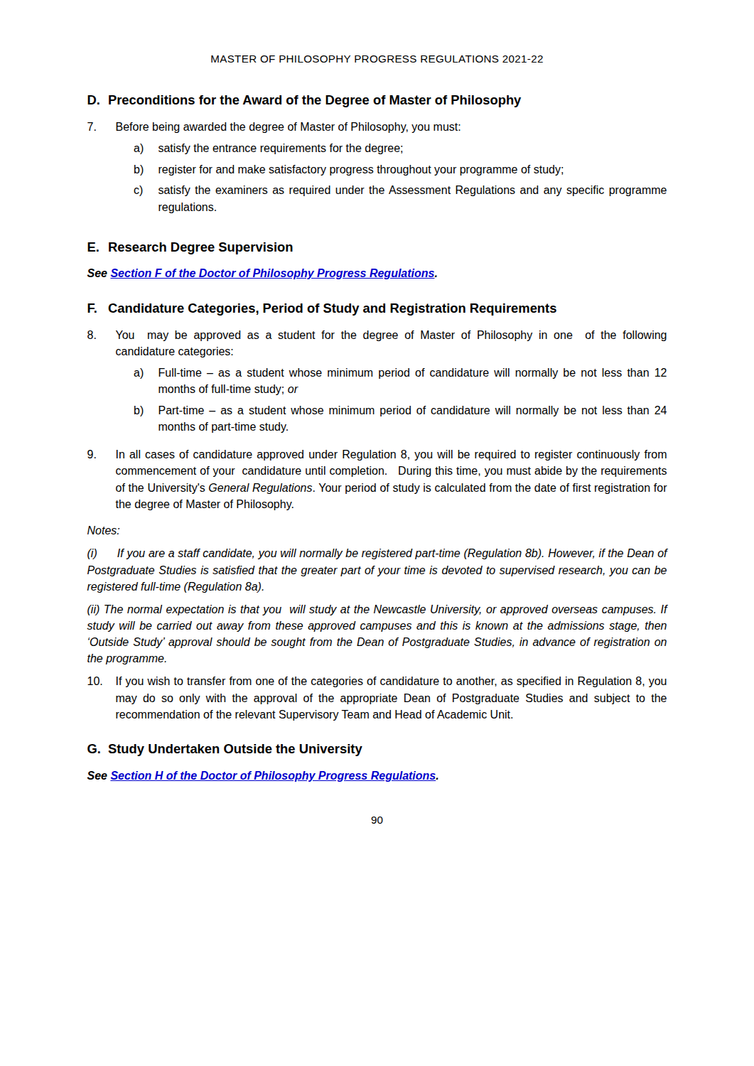MASTER OF PHILOSOPHY PROGRESS REGULATIONS 2021-22
D. Preconditions for the Award of the Degree of Master of Philosophy
7. Before being awarded the degree of Master of Philosophy, you must:
a) satisfy the entrance requirements for the degree;
b) register for and make satisfactory progress throughout your programme of study;
c) satisfy the examiners as required under the Assessment Regulations and any specific programme regulations.
E. Research Degree Supervision
See Section F of the Doctor of Philosophy Progress Regulations.
F. Candidature Categories, Period of Study and Registration Requirements
8. You may be approved as a student for the degree of Master of Philosophy in one of the following candidature categories:
a) Full-time – as a student whose minimum period of candidature will normally be not less than 12 months of full-time study; or
b) Part-time – as a student whose minimum period of candidature will normally be not less than 24 months of part-time study.
9. In all cases of candidature approved under Regulation 8, you will be required to register continuously from commencement of your candidature until completion. During this time, you must abide by the requirements of the University's General Regulations. Your period of study is calculated from the date of first registration for the degree of Master of Philosophy.
Notes:
(i) If you are a staff candidate, you will normally be registered part-time (Regulation 8b). However, if the Dean of Postgraduate Studies is satisfied that the greater part of your time is devoted to supervised research, you can be registered full-time (Regulation 8a).
(ii) The normal expectation is that you will study at the Newcastle University, or approved overseas campuses. If study will be carried out away from these approved campuses and this is known at the admissions stage, then ‘Outside Study’ approval should be sought from the Dean of Postgraduate Studies, in advance of registration on the programme.
10. If you wish to transfer from one of the categories of candidature to another, as specified in Regulation 8, you may do so only with the approval of the appropriate Dean of Postgraduate Studies and subject to the recommendation of the relevant Supervisory Team and Head of Academic Unit.
G. Study Undertaken Outside the University
See Section H of the Doctor of Philosophy Progress Regulations.
90